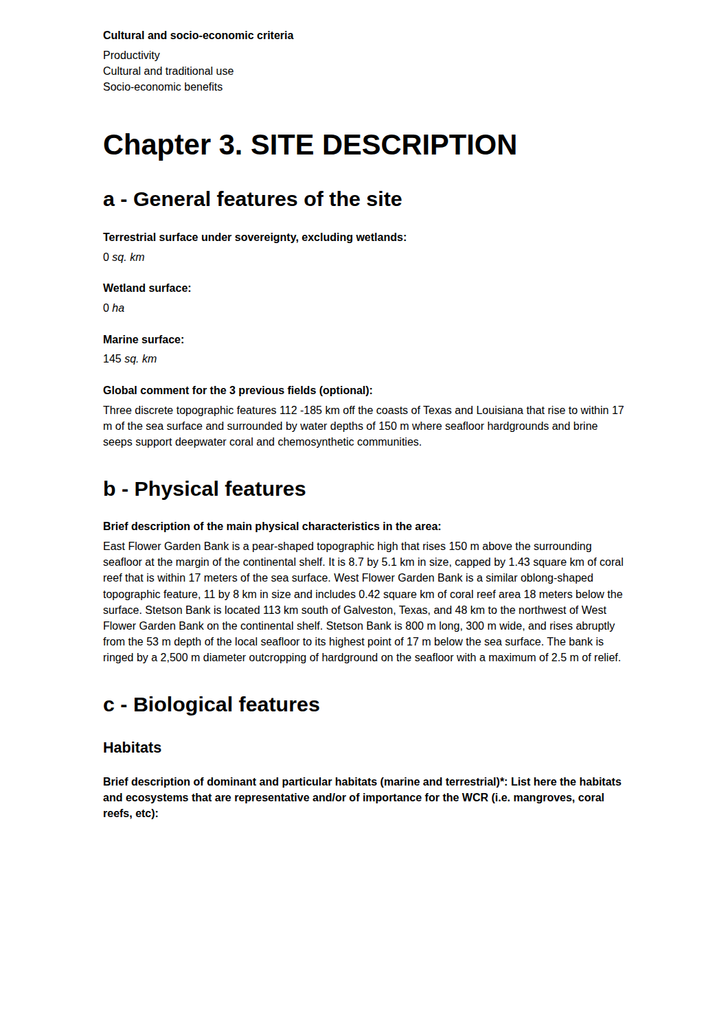Cultural and socio-economic criteria
Productivity
Cultural and traditional use
Socio-economic benefits
Chapter 3. SITE DESCRIPTION
a - General features of the site
Terrestrial surface under sovereignty, excluding wetlands:
0 sq. km
Wetland surface:
0 ha
Marine surface:
145 sq. km
Global comment for the 3 previous fields (optional):
Three discrete topographic features 112 -185 km off the coasts of Texas and Louisiana that rise to within 17 m of the sea surface and surrounded by water depths of 150 m where seafloor hardgrounds and brine seeps support deepwater coral and chemosynthetic communities.
b - Physical features
Brief description of the main physical characteristics in the area:
East Flower Garden Bank is a pear-shaped topographic high that rises 150 m above the surrounding seafloor at the margin of the continental shelf. It is 8.7 by 5.1 km in size, capped by 1.43 square km of coral reef that is within 17 meters of the sea surface. West Flower Garden Bank is a similar oblong-shaped topographic feature, 11 by 8 km in size and includes 0.42 square km of coral reef area 18 meters below the surface. Stetson Bank is located 113 km south of Galveston, Texas, and 48 km to the northwest of West Flower Garden Bank on the continental shelf. Stetson Bank is 800 m long, 300 m wide, and rises abruptly from the 53 m depth of the local seafloor to its highest point of 17 m below the sea surface. The bank is ringed by a 2,500 m diameter outcropping of hardground on the seafloor with a maximum of 2.5 m of relief.
c - Biological features
Habitats
Brief description of dominant and particular habitats (marine and terrestrial)*: List here the habitats and ecosystems that are representative and/or of importance for the WCR (i.e. mangroves, coral reefs, etc):